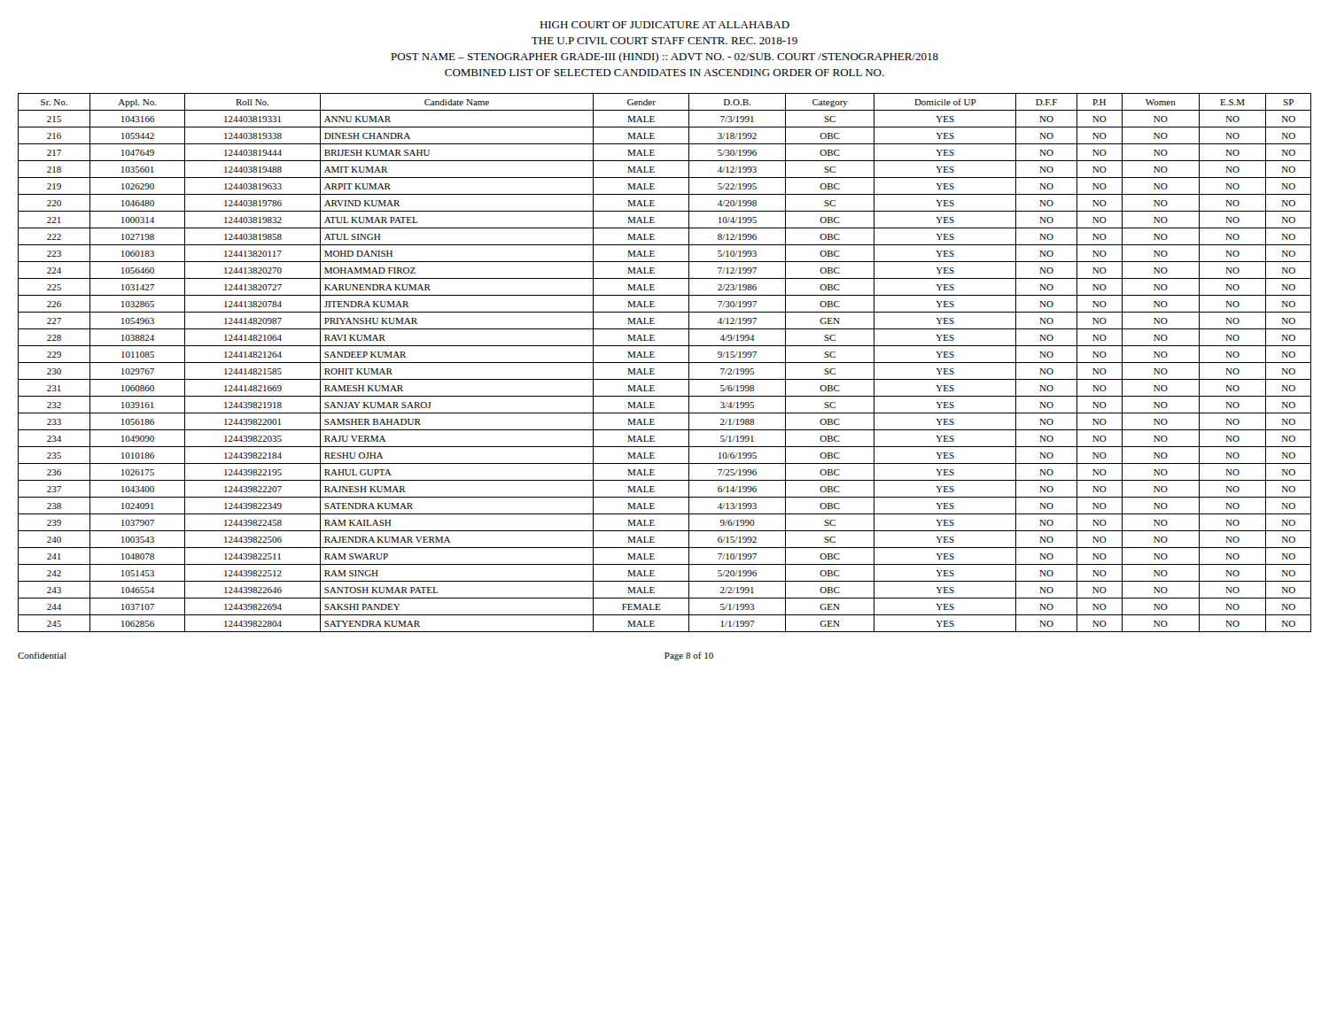HIGH COURT OF JUDICATURE AT ALLAHABAD
THE U.P CIVIL COURT STAFF CENTR. REC. 2018-19
POST NAME – STENOGRAPHER GRADE-III (HINDI) :: ADVT NO. - 02/SUB. COURT /STENOGRAPHER/2018
COMBINED LIST OF SELECTED CANDIDATES IN ASCENDING ORDER OF ROLL NO.
| Sr. No. | Appl. No. | Roll No. | Candidate Name | Gender | D.O.B. | Category | Domicile of UP | D.F.F | P.H | Women | E.S.M | SP |
| --- | --- | --- | --- | --- | --- | --- | --- | --- | --- | --- | --- | --- |
| 215 | 1043166 | 124403819331 | ANNU KUMAR | MALE | 7/3/1991 | SC | YES | NO | NO | NO | NO | NO |
| 216 | 1059442 | 124403819338 | DINESH CHANDRA | MALE | 3/18/1992 | OBC | YES | NO | NO | NO | NO | NO |
| 217 | 1047649 | 124403819444 | BRIJESH KUMAR SAHU | MALE | 5/30/1996 | OBC | YES | NO | NO | NO | NO | NO |
| 218 | 1035601 | 124403819488 | AMIT KUMAR | MALE | 4/12/1993 | SC | YES | NO | NO | NO | NO | NO |
| 219 | 1026290 | 124403819633 | ARPIT KUMAR | MALE | 5/22/1995 | OBC | YES | NO | NO | NO | NO | NO |
| 220 | 1046480 | 124403819786 | ARVIND KUMAR | MALE | 4/20/1998 | SC | YES | NO | NO | NO | NO | NO |
| 221 | 1000314 | 124403819832 | ATUL KUMAR PATEL | MALE | 10/4/1995 | OBC | YES | NO | NO | NO | NO | NO |
| 222 | 1027198 | 124403819858 | ATUL SINGH | MALE | 8/12/1996 | OBC | YES | NO | NO | NO | NO | NO |
| 223 | 1060183 | 124413820117 | MOHD DANISH | MALE | 5/10/1993 | OBC | YES | NO | NO | NO | NO | NO |
| 224 | 1056460 | 124413820270 | MOHAMMAD FIROZ | MALE | 7/12/1997 | OBC | YES | NO | NO | NO | NO | NO |
| 225 | 1031427 | 124413820727 | KARUNENDRA KUMAR | MALE | 2/23/1986 | OBC | YES | NO | NO | NO | NO | NO |
| 226 | 1032865 | 124413820784 | JITENDRA KUMAR | MALE | 7/30/1997 | OBC | YES | NO | NO | NO | NO | NO |
| 227 | 1054963 | 124414820987 | PRIYANSHU KUMAR | MALE | 4/12/1997 | GEN | YES | NO | NO | NO | NO | NO |
| 228 | 1038824 | 124414821064 | RAVI KUMAR | MALE | 4/9/1994 | SC | YES | NO | NO | NO | NO | NO |
| 229 | 1011085 | 124414821264 | SANDEEP KUMAR | MALE | 9/15/1997 | SC | YES | NO | NO | NO | NO | NO |
| 230 | 1029767 | 124414821585 | ROHIT KUMAR | MALE | 7/2/1995 | SC | YES | NO | NO | NO | NO | NO |
| 231 | 1060860 | 124414821669 | RAMESH KUMAR | MALE | 5/6/1998 | OBC | YES | NO | NO | NO | NO | NO |
| 232 | 1039161 | 124439821918 | SANJAY KUMAR SAROJ | MALE | 3/4/1995 | SC | YES | NO | NO | NO | NO | NO |
| 233 | 1056186 | 124439822001 | SAMSHER BAHADUR | MALE | 2/1/1988 | OBC | YES | NO | NO | NO | NO | NO |
| 234 | 1049090 | 124439822035 | RAJU VERMA | MALE | 5/1/1991 | OBC | YES | NO | NO | NO | NO | NO |
| 235 | 1010186 | 124439822184 | RESHU OJHA | MALE | 10/6/1995 | OBC | YES | NO | NO | NO | NO | NO |
| 236 | 1026175 | 124439822195 | RAHUL GUPTA | MALE | 7/25/1996 | OBC | YES | NO | NO | NO | NO | NO |
| 237 | 1043400 | 124439822207 | RAJNESH KUMAR | MALE | 6/14/1996 | OBC | YES | NO | NO | NO | NO | NO |
| 238 | 1024091 | 124439822349 | SATENDRA KUMAR | MALE | 4/13/1993 | OBC | YES | NO | NO | NO | NO | NO |
| 239 | 1037907 | 124439822458 | RAM KAILASH | MALE | 9/6/1990 | SC | YES | NO | NO | NO | NO | NO |
| 240 | 1003543 | 124439822506 | RAJENDRA KUMAR VERMA | MALE | 6/15/1992 | SC | YES | NO | NO | NO | NO | NO |
| 241 | 1048078 | 124439822511 | RAM SWARUP | MALE | 7/10/1997 | OBC | YES | NO | NO | NO | NO | NO |
| 242 | 1051453 | 124439822512 | RAM SINGH | MALE | 5/20/1996 | OBC | YES | NO | NO | NO | NO | NO |
| 243 | 1046554 | 124439822646 | SANTOSH KUMAR PATEL | MALE | 2/2/1991 | OBC | YES | NO | NO | NO | NO | NO |
| 244 | 1037107 | 124439822694 | SAKSHI PANDEY | FEMALE | 5/1/1993 | GEN | YES | NO | NO | NO | NO | NO |
| 245 | 1062856 | 124439822804 | SATYENDRA KUMAR | MALE | 1/1/1997 | GEN | YES | NO | NO | NO | NO | NO |
Confidential
Page 8 of 10